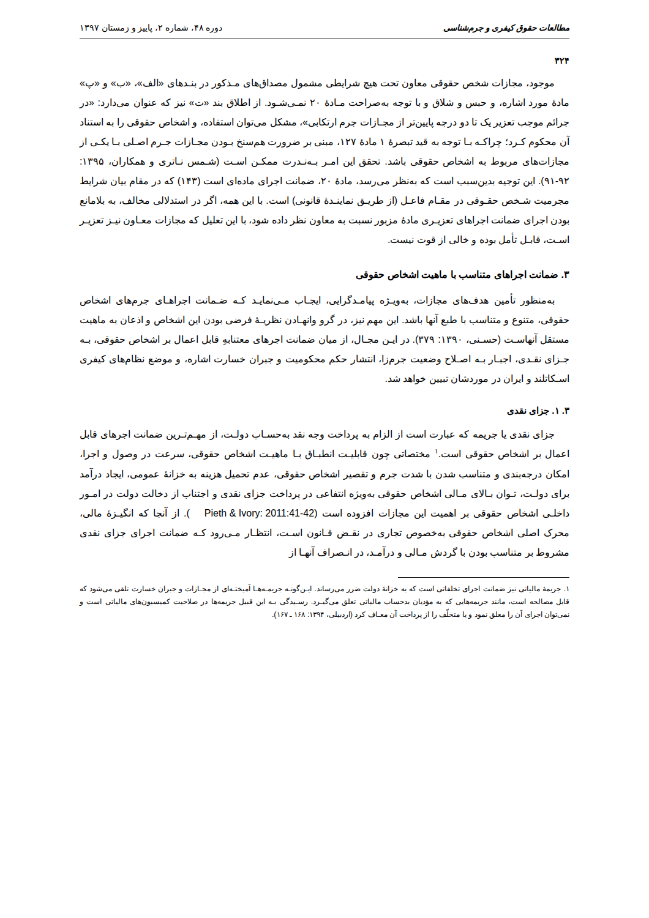مطالعات حقوق کیفری و جرم‌شناسی دوره ۴۸، شماره ۲، پاییز و زمستان ۱۳۹۷
۳۲۴
موجود، مجازات شخص حقوقی معاون تحت هیچ شرایطی مشمول مصداق‌های مـذکور در بنـدهای «الف»، «ب» و «پ» مادۀ مورد اشاره، و حبس و شلاق و با توجه به‌صراحت مـادۀ ۲۰ نمـی‌شـود. از اطلاق بند «ت» نیز که عنوان می‌دارد: «در جرائم موجب تعزیر یک تا دو درجه پایین‌تر از مجـازات جرم ارتکابی»، مشکل می‌توان استفاده، و اشخاص حقوقی را به استناد آن محکوم کـرد؛ چراکـه بـا توجه به قید تبصرۀ ۱ مادۀ ۱۲۷، مبنی بر ضرورت هم‌سنخ بـودن مجـازات جـرم اصـلی بـا یکـی از مجازات‌های مربوط به اشخاص حقوقی باشد. تحقق این امـر بـه‌نـدرت ممکـن اسـت (شـمس نـاتری و همکاران، ۱۳۹۵: ۹۲-۹۱). این توجیه بدین‌سبب است که به‌نظر می‌رسد، مادۀ ۲۰، ضمانت اجرای ماده‌ای است (۱۴۳) که در مقام بیان شرایط مجرمیت شـخص حقـوقی در مقـام فاعـل (از طریـق نماینـدۀ قانونی) است. با این همه، اگر در استدلالی مخالف، به بلامانع بودن اجرای ضمانت اجراهای تعزیـری مادۀ مزبور نسبت به معاون نظر داده شود، با این تعلیل که مجازات معـاون نیـز تعزیـر اسـت، قابـل تأمل بوده و خالی از قوت نیست.
۳. ضمانت اجراهای متناسب با ماهیت اشخاص حقوقی
به‌منظور تأمین هدف‌های مجازات، به‌ویـژه پیامـدگرایی، ایجـاب مـی‌نمایـد کـه ضـمانت اجراهـای جرم‌های اشخاص حقوقی، متنوع و متناسب با طبع آنها باشد. این مهم نیز، در گرو وانهـادن نظریـۀ فرضی بودن این اشخاص و اذعان به ماهیت مستقل آنهاسـت (حسـنی، ۱۳۹۰: ۳۷۹). در ایـن مجـال، از میان ضمانت اجرهای معتنابهِ قابل اعمال بر اشخاص حقوقی، بـه جـزای نقـدی، اجبـار بـه اصـلاح وضعیت جرم‌زا، انتشار حکم محکومیت و جبران خسارت اشاره، و موضع نظام‌های کیفری اسـکاتلند و ایران در موردشان تبیین خواهد شد.
۳. ۱. جزای نقدی
جزای نقدی یا جریمه که عبارت است از الزام به پرداخت وجه نقد به‌حسـاب دولـت، از مهـم‌تـرین ضمانت اجرهای قابل اعمال بر اشخاص حقوقی است.۱ مختصاتی چون قابلیـت انطبـاق بـا ماهیـت اشخاص حقوقی، سرعت در وصول و اجرا، امکان درجه‌بندی و متناسب شدن با شدت جرم و تقصیر اشخاص حقوقی، عدم تحمیل هزینه به خزانۀ عمومی، ایجاد درآمد برای دولـت، تـوان بـالای مـالی اشخاص حقوقی به‌ویژه انتفاعی در پرداخت جزای نقدی و اجتناب از دخالت دولت در امـور داخلـی اشخاص حقوقی بر اهمیت این مجازات افزوده است (Pieth & Ivory: 2011:41-42). از آنجا که انگیـزۀ مالی، محرک اصلی اشخاص حقوقی به‌خصوص تجاری در نقـض قـانون اسـت، انتظـار مـی‌رود کـه ضمانت اجرای جزای نقدی مشروط بر متناسب بودن با گردش مـالی و درآمـد، در انـصراف آنهـا از
۱. جریمۀ مالیاتی نیز ضمانت اجرای تخلفاتی است که به خزانۀ دولت ضرر می‌رساند. ایـن‌گونـه جریمـه‌هـا آمیختـه‌ای از مجـازات و جبران خسارت تلقی می‌شود که قابل مصالحه است، مانند جریمه‌هایی که به مؤدیان بدحساب مالیاتی تعلق می‌گیـرد. رسـیدگی بـه این قبیل جریمه‌ها در صلاحیت کمیسیون‌های مالیاتی است و نمی‌توان اجرای آن را معلق نمود و یا متخلّف را از پرداخت آن معـاف کرد (اردبیلی، ۱۳۹۴: ۱۶۸ ـ ۱۶۷).